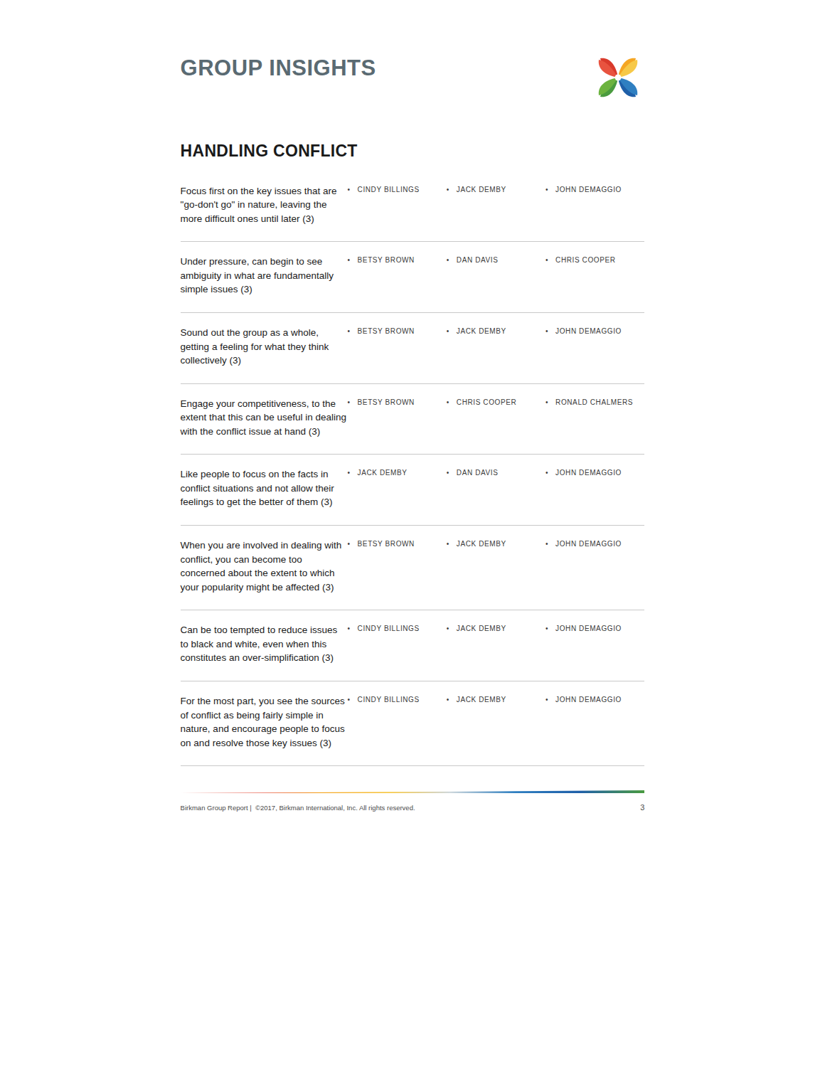GROUP INSIGHTS
HANDLING CONFLICT
| Focus first on the key issues that are "go-don't go" in nature, leaving the more difficult ones until later (3) | • CINDY BILLINGS • JACK DEMBY • JOHN DEMAGGIO |
| Under pressure, can begin to see ambiguity in what are fundamentally simple issues (3) | • BETSY BROWN • DAN DAVIS • CHRIS COOPER |
| Sound out the group as a whole, getting a feeling for what they think collectively (3) | • BETSY BROWN • JACK DEMBY • JOHN DEMAGGIO |
| Engage your competitiveness, to the extent that this can be useful in dealing with the conflict issue at hand (3) | • BETSY BROWN • CHRIS COOPER • RONALD CHALMERS |
| Like people to focus on the facts in conflict situations and not allow their feelings to get the better of them (3) | • JACK DEMBY • DAN DAVIS • JOHN DEMAGGIO |
| When you are involved in dealing with conflict, you can become too concerned about the extent to which your popularity might be affected (3) | • BETSY BROWN • JACK DEMBY • JOHN DEMAGGIO |
| Can be too tempted to reduce issues to black and white, even when this constitutes an over-simplification (3) | • CINDY BILLINGS • JACK DEMBY • JOHN DEMAGGIO |
| For the most part, you see the sources of conflict as being fairly simple in nature, and encourage people to focus on and resolve those key issues (3) | • CINDY BILLINGS • JACK DEMBY • JOHN DEMAGGIO |
Birkman Group Report | ©2017, Birkman International, Inc. All rights reserved.
3